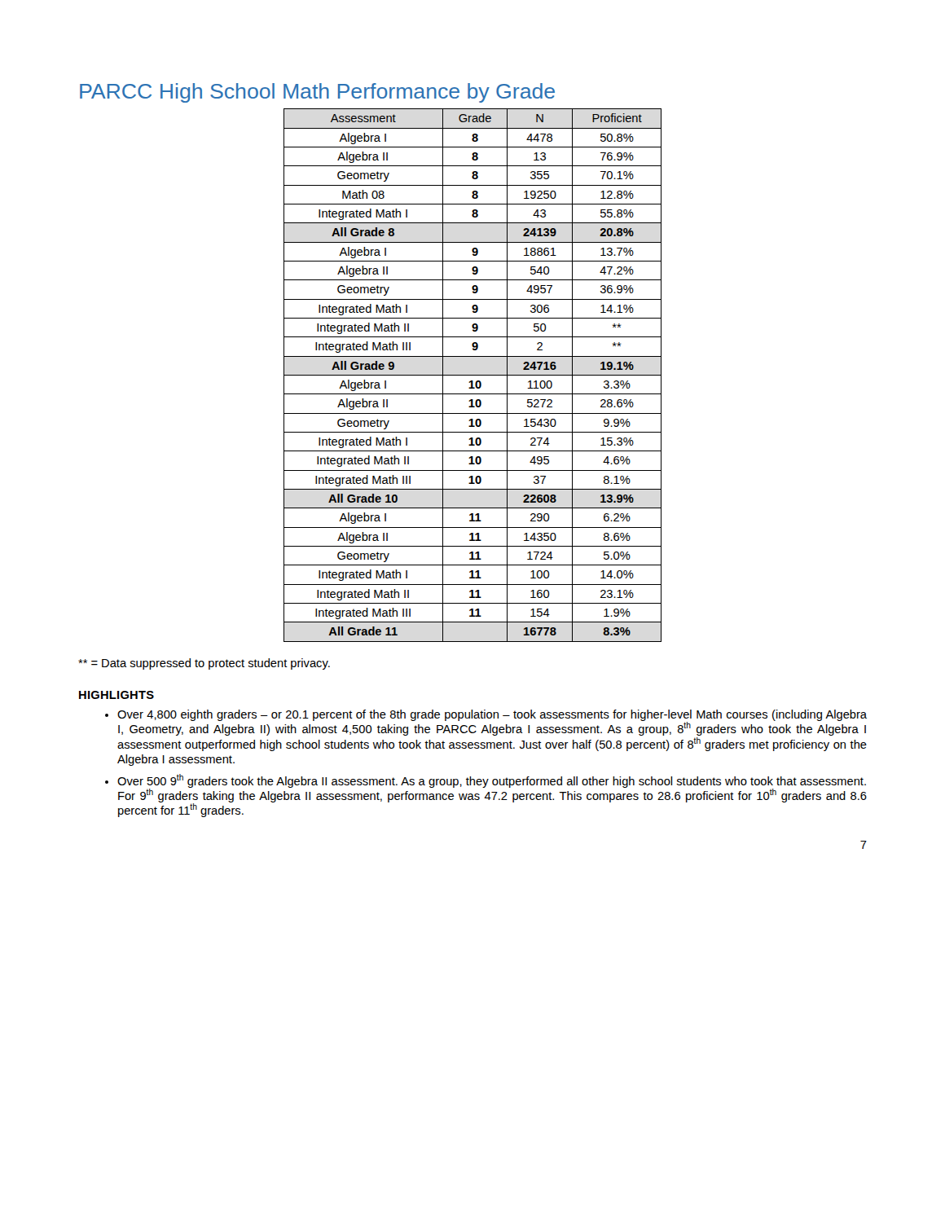PARCC High School Math Performance by Grade
| Assessment | Grade | N | Proficient |
| --- | --- | --- | --- |
| Algebra I | 8 | 4478 | 50.8% |
| Algebra II | 8 | 13 | 76.9% |
| Geometry | 8 | 355 | 70.1% |
| Math 08 | 8 | 19250 | 12.8% |
| Integrated Math I | 8 | 43 | 55.8% |
| All Grade 8 | | 24139 | 20.8% |
| Algebra I | 9 | 18861 | 13.7% |
| Algebra II | 9 | 540 | 47.2% |
| Geometry | 9 | 4957 | 36.9% |
| Integrated Math I | 9 | 306 | 14.1% |
| Integrated Math II | 9 | 50 | ** |
| Integrated Math III | 9 | 2 | ** |
| All Grade 9 | | 24716 | 19.1% |
| Algebra I | 10 | 1100 | 3.3% |
| Algebra II | 10 | 5272 | 28.6% |
| Geometry | 10 | 15430 | 9.9% |
| Integrated Math I | 10 | 274 | 15.3% |
| Integrated Math II | 10 | 495 | 4.6% |
| Integrated Math III | 10 | 37 | 8.1% |
| All Grade 10 | | 22608 | 13.9% |
| Algebra I | 11 | 290 | 6.2% |
| Algebra II | 11 | 14350 | 8.6% |
| Geometry | 11 | 1724 | 5.0% |
| Integrated Math I | 11 | 100 | 14.0% |
| Integrated Math II | 11 | 160 | 23.1% |
| Integrated Math III | 11 | 154 | 1.9% |
| All Grade 11 | | 16778 | 8.3% |
** = Data suppressed to protect student privacy.
HIGHLIGHTS
Over 4,800 eighth graders – or 20.1 percent of the 8th grade population – took assessments for higher-level Math courses (including Algebra I, Geometry, and Algebra II) with almost 4,500 taking the PARCC Algebra I assessment. As a group, 8th graders who took the Algebra I assessment outperformed high school students who took that assessment. Just over half (50.8 percent) of 8th graders met proficiency on the Algebra I assessment.
Over 500 9th graders took the Algebra II assessment. As a group, they outperformed all other high school students who took that assessment. For 9th graders taking the Algebra II assessment, performance was 47.2 percent. This compares to 28.6 proficient for 10th graders and 8.6 percent for 11th graders.
7